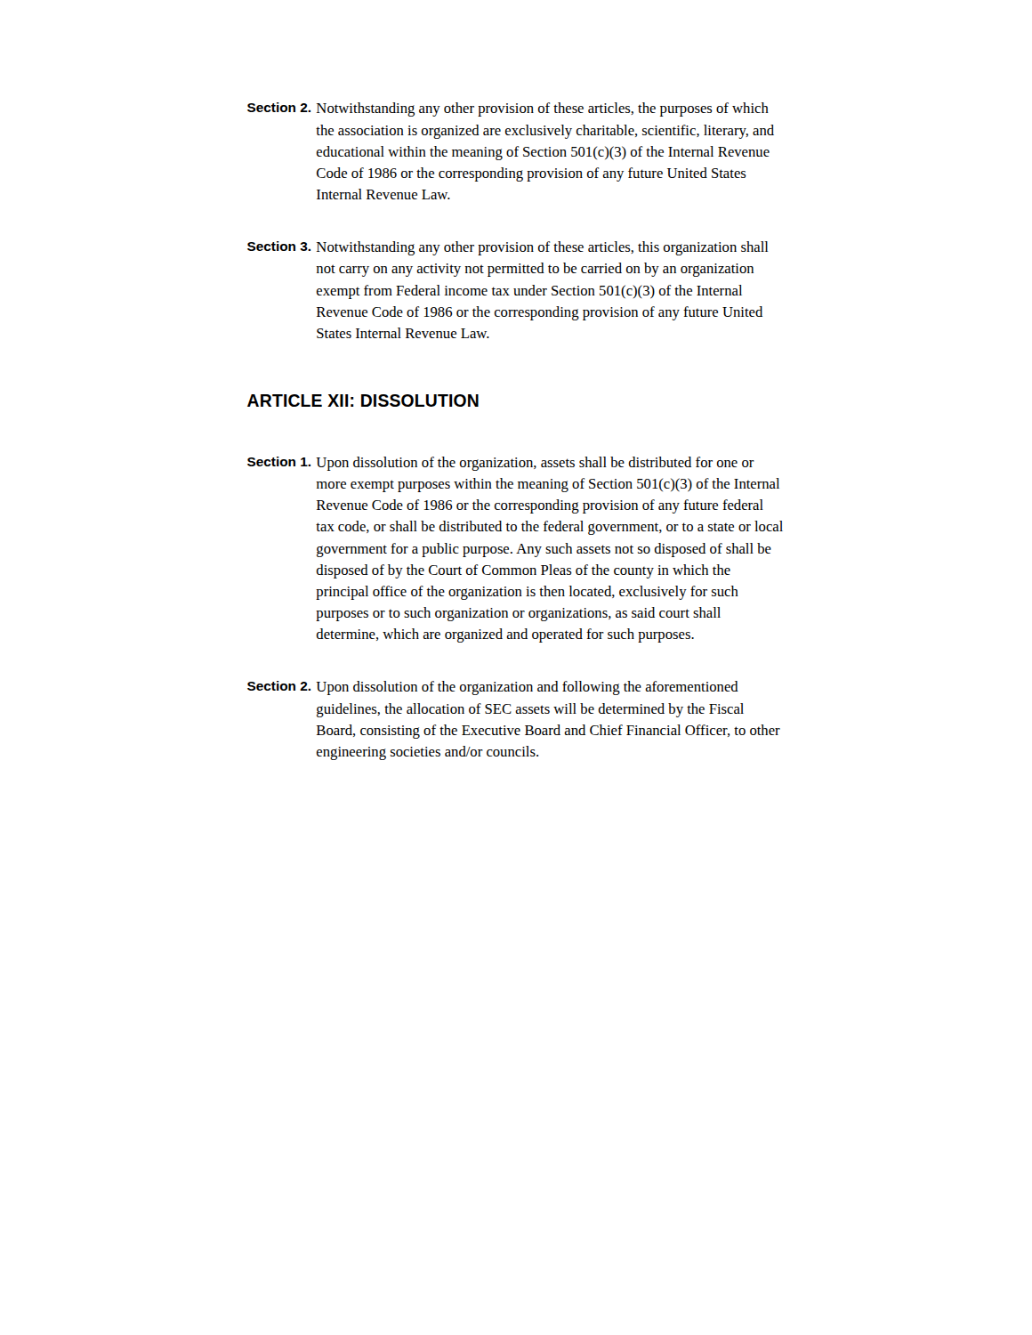Section 2.
Notwithstanding any other provision of these articles, the purposes of which the association is organized are exclusively charitable, scientific, literary, and educational within the meaning of Section 501(c)(3) of the Internal Revenue Code of 1986 or the corresponding provision of any future United States Internal Revenue Law.
Section 3.
Notwithstanding any other provision of these articles, this organization shall not carry on any activity not permitted to be carried on by an organization exempt from Federal income tax under Section 501(c)(3) of the Internal Revenue Code of 1986 or the corresponding provision of any future United States Internal Revenue Law.
ARTICLE XII: DISSOLUTION
Section 1.
Upon dissolution of the organization, assets shall be distributed for one or more exempt purposes within the meaning of Section 501(c)(3) of the Internal Revenue Code of 1986 or the corresponding provision of any future federal tax code, or shall be distributed to the federal government, or to a state or local government for a public purpose. Any such assets not so disposed of shall be disposed of by the Court of Common Pleas of the county in which the principal office of the organization is then located, exclusively for such purposes or to such organization or organizations, as said court shall determine, which are organized and operated for such purposes.
Section 2.
Upon dissolution of the organization and following the aforementioned guidelines, the allocation of SEC assets will be determined by the Fiscal Board, consisting of the Executive Board and Chief Financial Officer, to other engineering societies and/or councils.